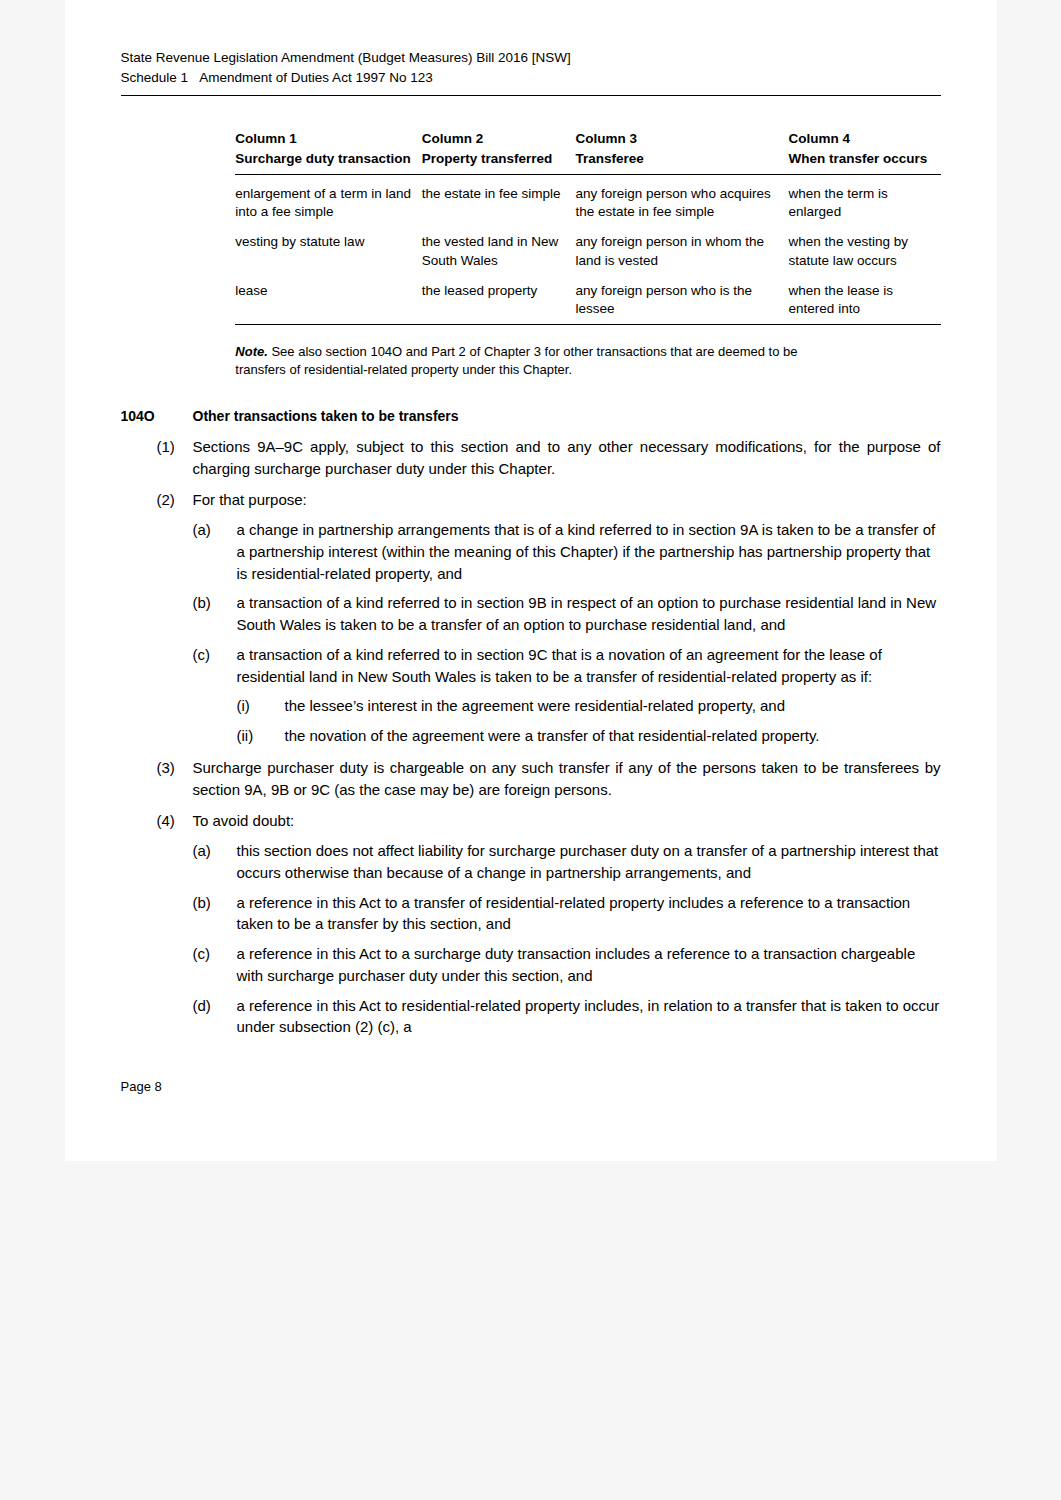State Revenue Legislation Amendment (Budget Measures) Bill 2016 [NSW] Schedule 1 Amendment of Duties Act 1997 No 123
| Column 1 | Column 2 | Column 3 | Column 4 |
| --- | --- | --- | --- |
| Surcharge duty transaction | Property transferred | Transferee | When transfer occurs |
| enlargement of a term in land into a fee simple | the estate in fee simple | any foreign person who acquires the estate in fee simple | when the term is enlarged |
| vesting by statute law | the vested land in New South Wales | any foreign person in whom the land is vested | when the vesting by statute law occurs |
| lease | the leased property | any foreign person who is the lessee | when the lease is entered into |
Note. See also section 104O and Part 2 of Chapter 3 for other transactions that are deemed to be transfers of residential-related property under this Chapter.
104O Other transactions taken to be transfers
(1)
Sections 9A–9C apply, subject to this section and to any other necessary modifications, for the purpose of charging surcharge purchaser duty under this Chapter.
(2)
For that purpose:
(a) a change in partnership arrangements that is of a kind referred to in section 9A is taken to be a transfer of a partnership interest (within the meaning of this Chapter) if the partnership has partnership property that is residential-related property, and
(b) a transaction of a kind referred to in section 9B in respect of an option to purchase residential land in New South Wales is taken to be a transfer of an option to purchase residential land, and
(c) a transaction of a kind referred to in section 9C that is a novation of an agreement for the lease of residential land in New South Wales is taken to be a transfer of residential-related property as if:
(i) the lessee’s interest in the agreement were residential-related property, and
(ii) the novation of the agreement were a transfer of that residential-related property.
(3)
Surcharge purchaser duty is chargeable on any such transfer if any of the persons taken to be transferees by section 9A, 9B or 9C (as the case may be) are foreign persons.
(4)
To avoid doubt:
(a) this section does not affect liability for surcharge purchaser duty on a transfer of a partnership interest that occurs otherwise than because of a change in partnership arrangements, and
(b) a reference in this Act to a transfer of residential-related property includes a reference to a transaction taken to be a transfer by this section, and
(c) a reference in this Act to a surcharge duty transaction includes a reference to a transaction chargeable with surcharge purchaser duty under this section, and
(d) a reference in this Act to residential-related property includes, in relation to a transfer that is taken to occur under subsection (2) (c), a
Page 8